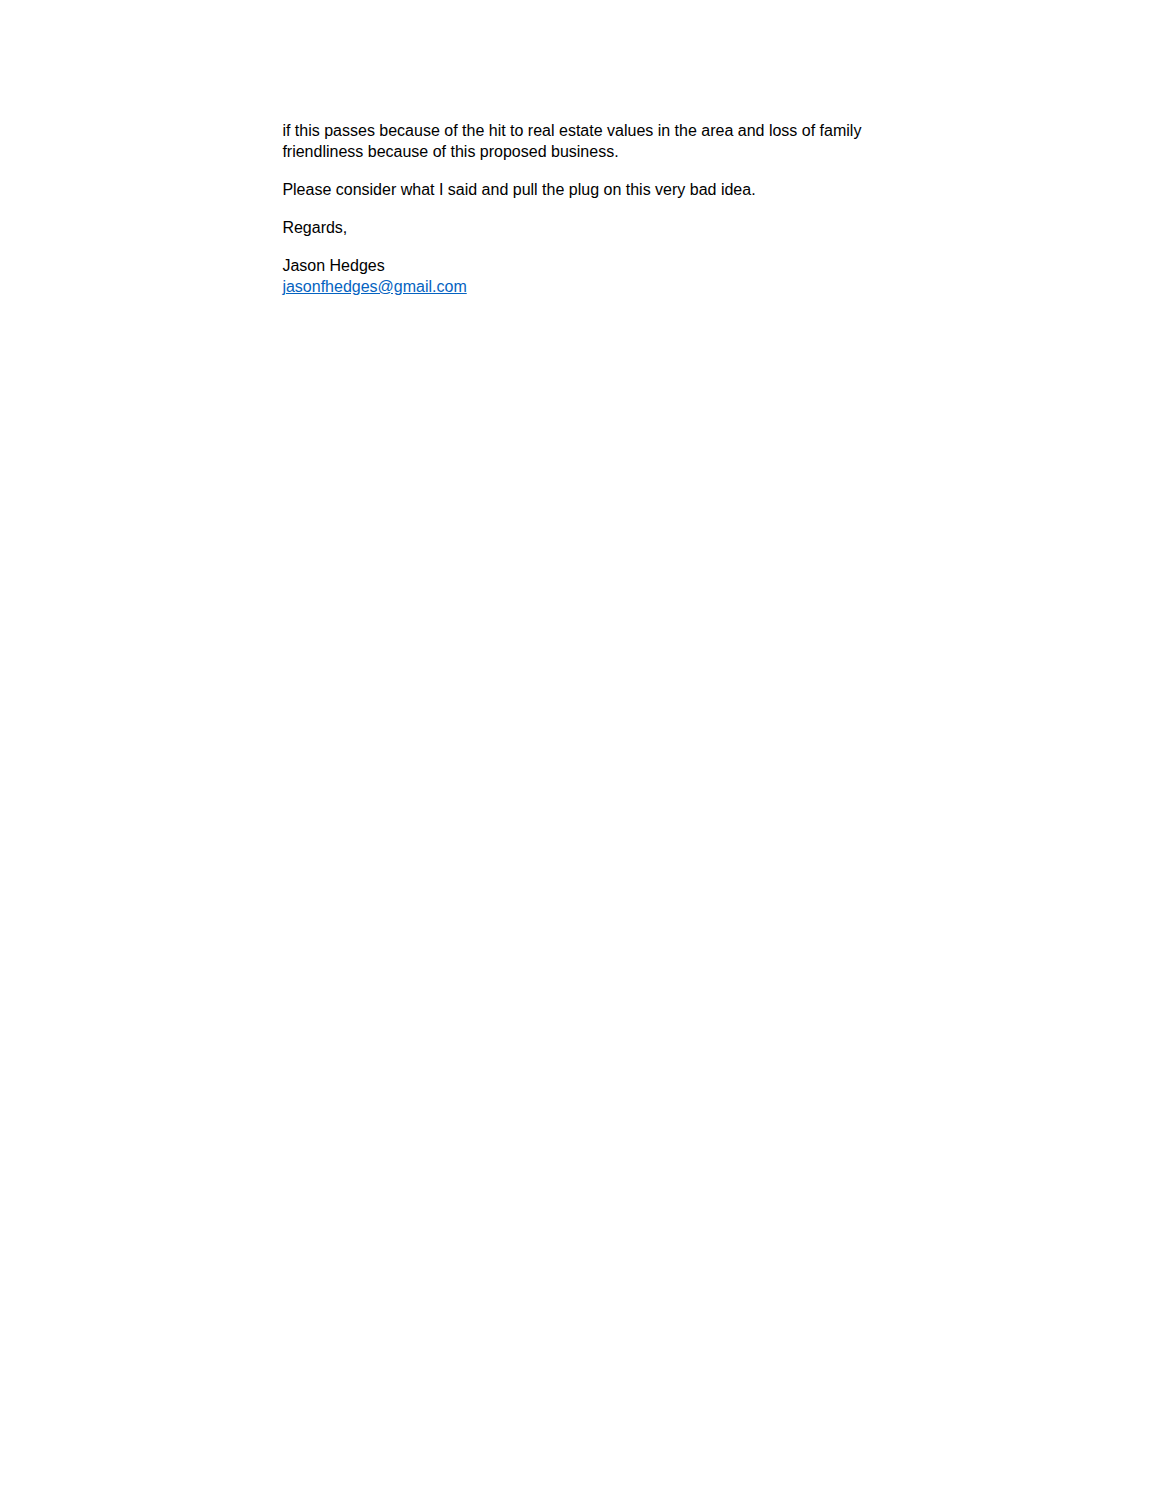if this passes because of the hit to real estate values in the area and loss of family friendliness because of this proposed business.
Please consider what I said and pull the plug on this very bad idea.
Regards,
Jason Hedges
jasonfhedges@gmail.com